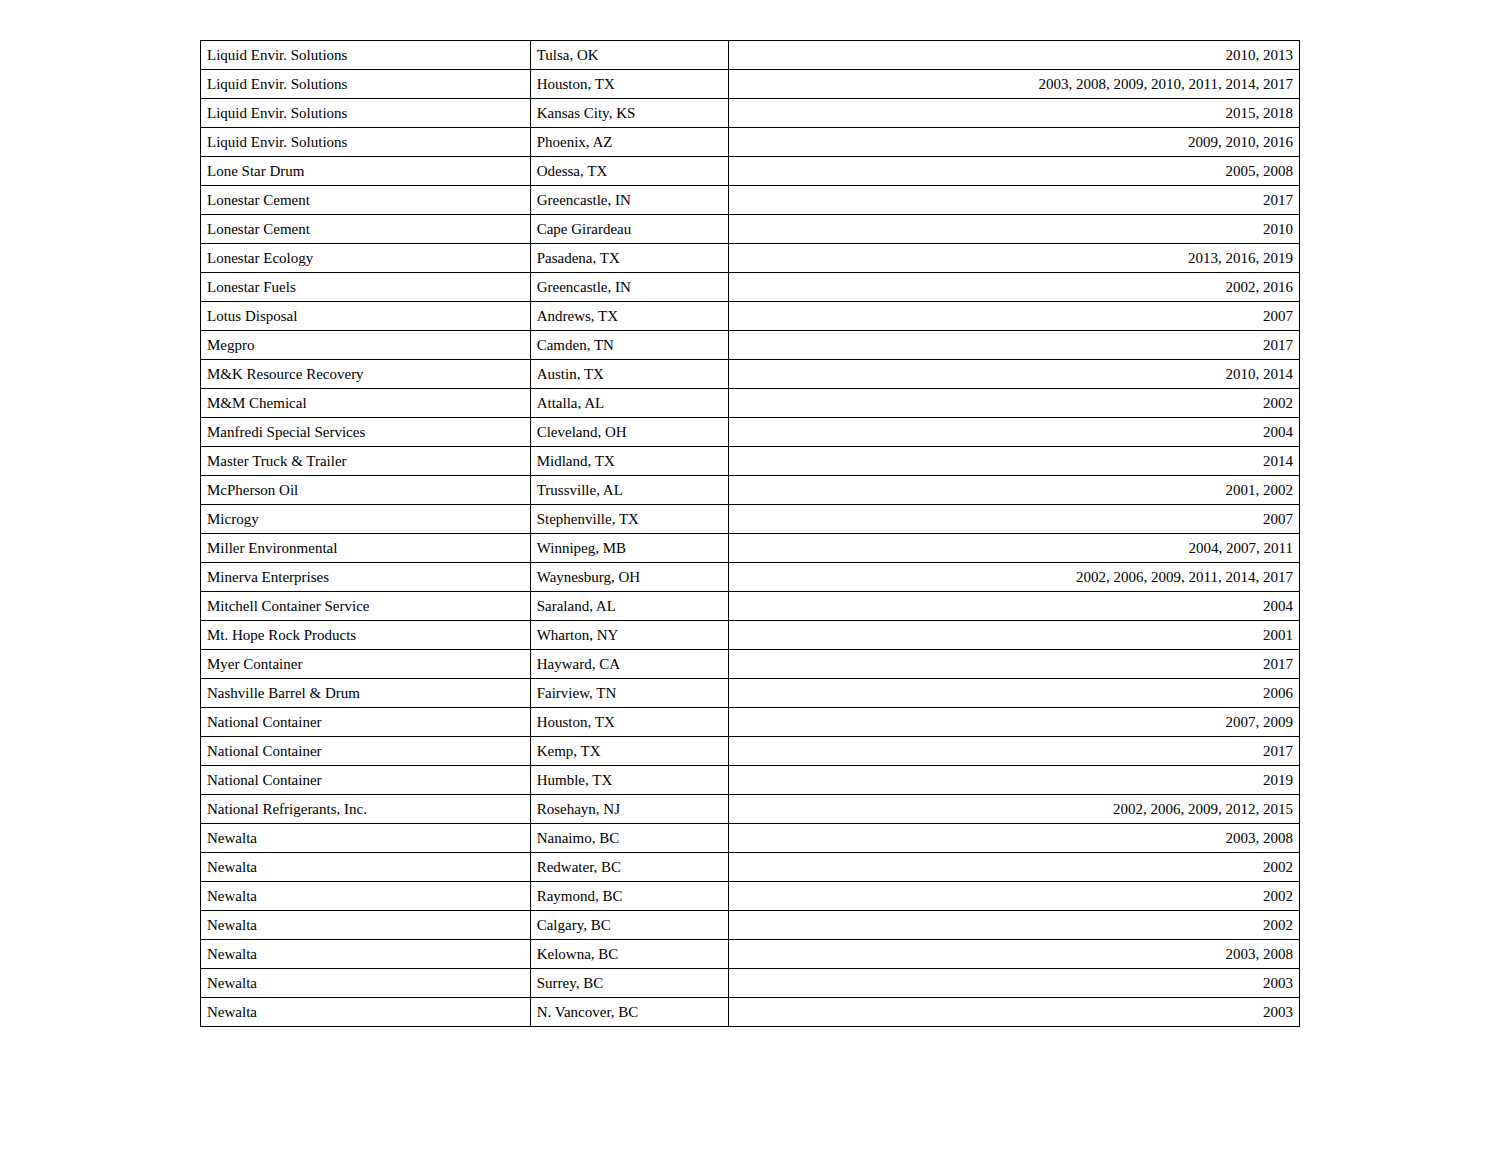| Liquid Envir. Solutions | Tulsa, OK | 2010, 2013 |
| Liquid Envir. Solutions | Houston, TX | 2003, 2008, 2009, 2010, 2011, 2014, 2017 |
| Liquid Envir. Solutions | Kansas City, KS | 2015, 2018 |
| Liquid Envir. Solutions | Phoenix, AZ | 2009, 2010, 2016 |
| Lone Star Drum | Odessa, TX | 2005, 2008 |
| Lonestar Cement | Greencastle, IN | 2017 |
| Lonestar Cement | Cape Girardeau | 2010 |
| Lonestar Ecology | Pasadena, TX | 2013, 2016, 2019 |
| Lonestar Fuels | Greencastle, IN | 2002, 2016 |
| Lotus Disposal | Andrews, TX | 2007 |
| Megpro | Camden, TN | 2017 |
| M&K Resource Recovery | Austin, TX | 2010, 2014 |
| M&M Chemical | Attalla, AL | 2002 |
| Manfredi Special Services | Cleveland, OH | 2004 |
| Master Truck & Trailer | Midland, TX | 2014 |
| McPherson Oil | Trussville, AL | 2001, 2002 |
| Microgy | Stephenville, TX | 2007 |
| Miller Environmental | Winnipeg, MB | 2004, 2007, 2011 |
| Minerva Enterprises | Waynesburg, OH | 2002, 2006, 2009, 2011, 2014, 2017 |
| Mitchell Container Service | Saraland, AL | 2004 |
| Mt. Hope Rock Products | Wharton, NY | 2001 |
| Myer Container | Hayward, CA | 2017 |
| Nashville Barrel & Drum | Fairview, TN | 2006 |
| National Container | Houston, TX | 2007, 2009 |
| National Container | Kemp, TX | 2017 |
| National Container | Humble, TX | 2019 |
| National Refrigerants, Inc. | Rosehayn, NJ | 2002, 2006, 2009, 2012, 2015 |
| Newalta | Nanaimo, BC | 2003, 2008 |
| Newalta | Redwater, BC | 2002 |
| Newalta | Raymond, BC | 2002 |
| Newalta | Calgary, BC | 2002 |
| Newalta | Kelowna, BC | 2003, 2008 |
| Newalta | Surrey, BC | 2003 |
| Newalta | N. Vancover, BC | 2003 |